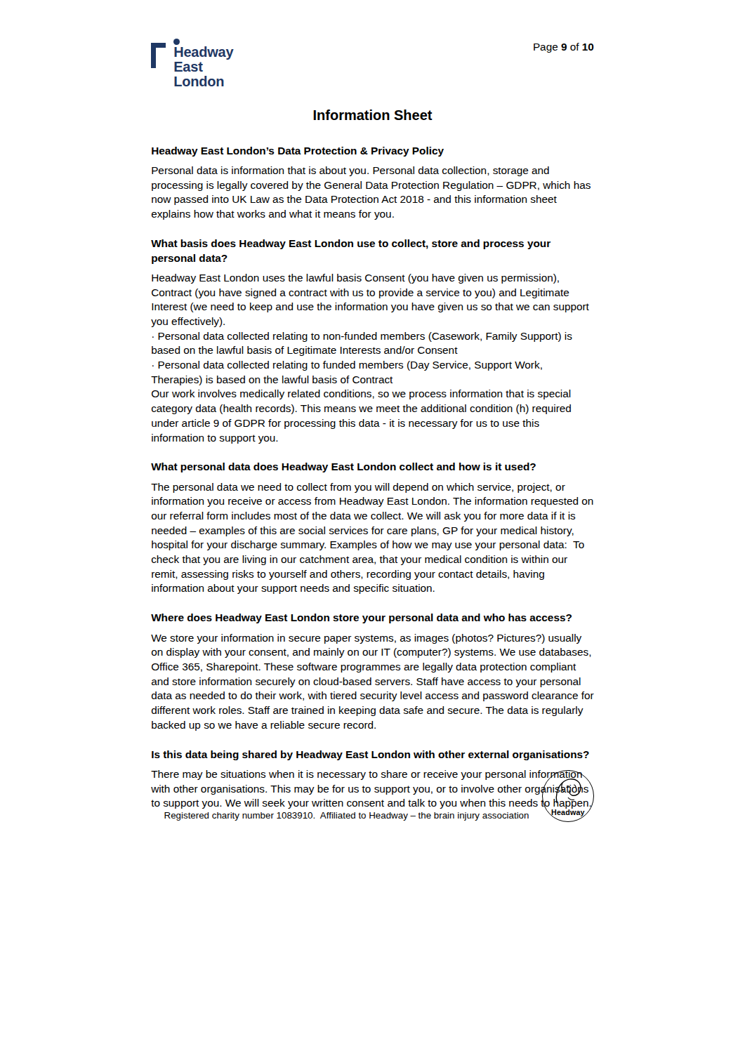Headway
East
London
Page 9 of 10
Information Sheet
Headway East London’s Data Protection & Privacy Policy
Personal data is information that is about you. Personal data collection, storage and processing is legally covered by the General Data Protection Regulation – GDPR, which has now passed into UK Law as the Data Protection Act 2018 - and this information sheet explains how that works and what it means for you.
What basis does Headway East London use to collect, store and process your personal data?
Headway East London uses the lawful basis Consent (you have given us permission), Contract (you have signed a contract with us to provide a service to you) and Legitimate Interest (we need to keep and use the information you have given us so that we can support you effectively).
· Personal data collected relating to non-funded members (Casework, Family Support) is based on the lawful basis of Legitimate Interests and/or Consent
· Personal data collected relating to funded members (Day Service, Support Work, Therapies) is based on the lawful basis of Contract
Our work involves medically related conditions, so we process information that is special category data (health records). This means we meet the additional condition (h) required under article 9 of GDPR for processing this data - it is necessary for us to use this information to support you.
What personal data does Headway East London collect and how is it used?
The personal data we need to collect from you will depend on which service, project, or information you receive or access from Headway East London. The information requested on our referral form includes most of the data we collect. We will ask you for more data if it is needed – examples of this are social services for care plans, GP for your medical history, hospital for your discharge summary. Examples of how we may use your personal data: To check that you are living in our catchment area, that your medical condition is within our remit, assessing risks to yourself and others, recording your contact details, having information about your support needs and specific situation.
Where does Headway East London store your personal data and who has access?
We store your information in secure paper systems, as images (photos? Pictures?) usually on display with your consent, and mainly on our IT (computer?) systems. We use databases, Office 365, Sharepoint. These software programmes are legally data protection compliant and store information securely on cloud-based servers. Staff have access to your personal data as needed to do their work, with tiered security level access and password clearance for different work roles. Staff are trained in keeping data safe and secure. The data is regularly backed up so we have a reliable secure record.
Is this data being shared by Headway East London with other external organisations?
There may be situations when it is necessary to share or receive your personal information with other organisations. This may be for us to support you, or to involve other organisations to support you. We will seek your written consent and talk to you when this needs to happen.
Registered charity number 1083910. Affiliated to Headway – the brain injury association
Headway